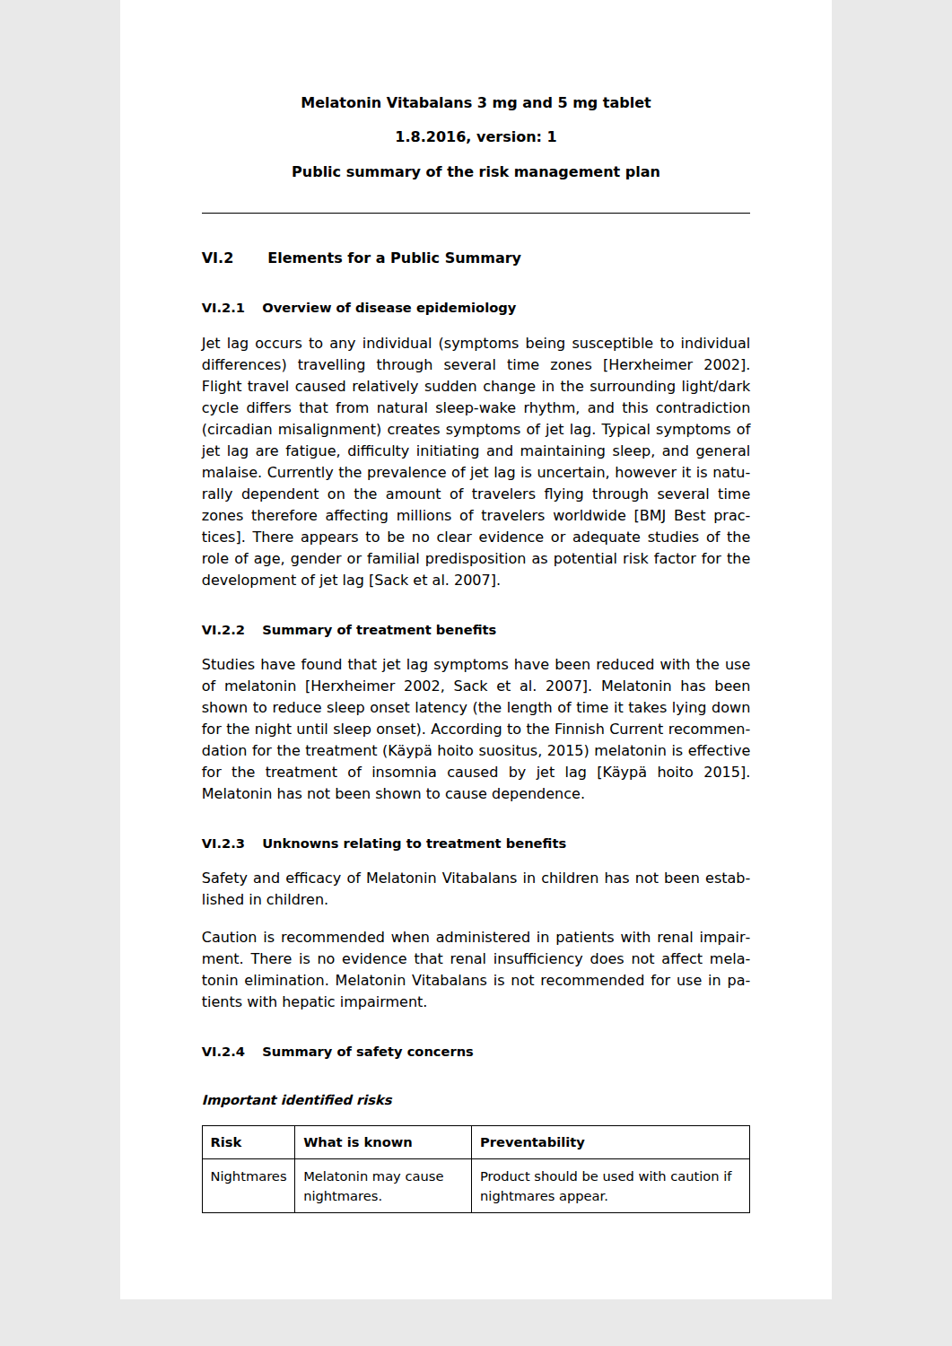Melatonin Vitabalans 3 mg and 5 mg tablet 1.8.2016, version: 1 Public summary of the risk management plan
VI.2 Elements for a Public Summary
VI.2.1 Overview of disease epidemiology
Jet lag occurs to any individual (symptoms being susceptible to individual differences) travelling through several time zones [Herxheimer 2002]. Flight travel caused relatively sudden change in the surrounding light/dark cycle differs that from natural sleep-wake rhythm, and this contradiction (circadian misalignment) creates symptoms of jet lag. Typical symptoms of jet lag are fatigue, difficulty initiating and maintaining sleep, and general malaise. Currently the prevalence of jet lag is uncertain, however it is naturally dependent on the amount of travelers flying through several time zones therefore affecting millions of travelers worldwide [BMJ Best practices]. There appears to be no clear evidence or adequate studies of the role of age, gender or familial predisposition as potential risk factor for the development of jet lag [Sack et al. 2007].
VI.2.2 Summary of treatment benefits
Studies have found that jet lag symptoms have been reduced with the use of melatonin [Herxheimer 2002, Sack et al. 2007]. Melatonin has been shown to reduce sleep onset latency (the length of time it takes lying down for the night until sleep onset). According to the Finnish Current recommendation for the treatment (Käypä hoito suositus, 2015) melatonin is effective for the treatment of insomnia caused by jet lag [Käypä hoito 2015]. Melatonin has not been shown to cause dependence.
VI.2.3 Unknowns relating to treatment benefits
Safety and efficacy of Melatonin Vitabalans in children has not been established in children.
Caution is recommended when administered in patients with renal impairment. There is no evidence that renal insufficiency does not affect melatonin elimination. Melatonin Vitabalans is not recommended for use in patients with hepatic impairment.
VI.2.4 Summary of safety concerns
Important identified risks
| Risk | What is known | Preventability |
| --- | --- | --- |
| Nightmares | Melatonin may cause nightmares. | Product should be used with caution if nightmares appear. |